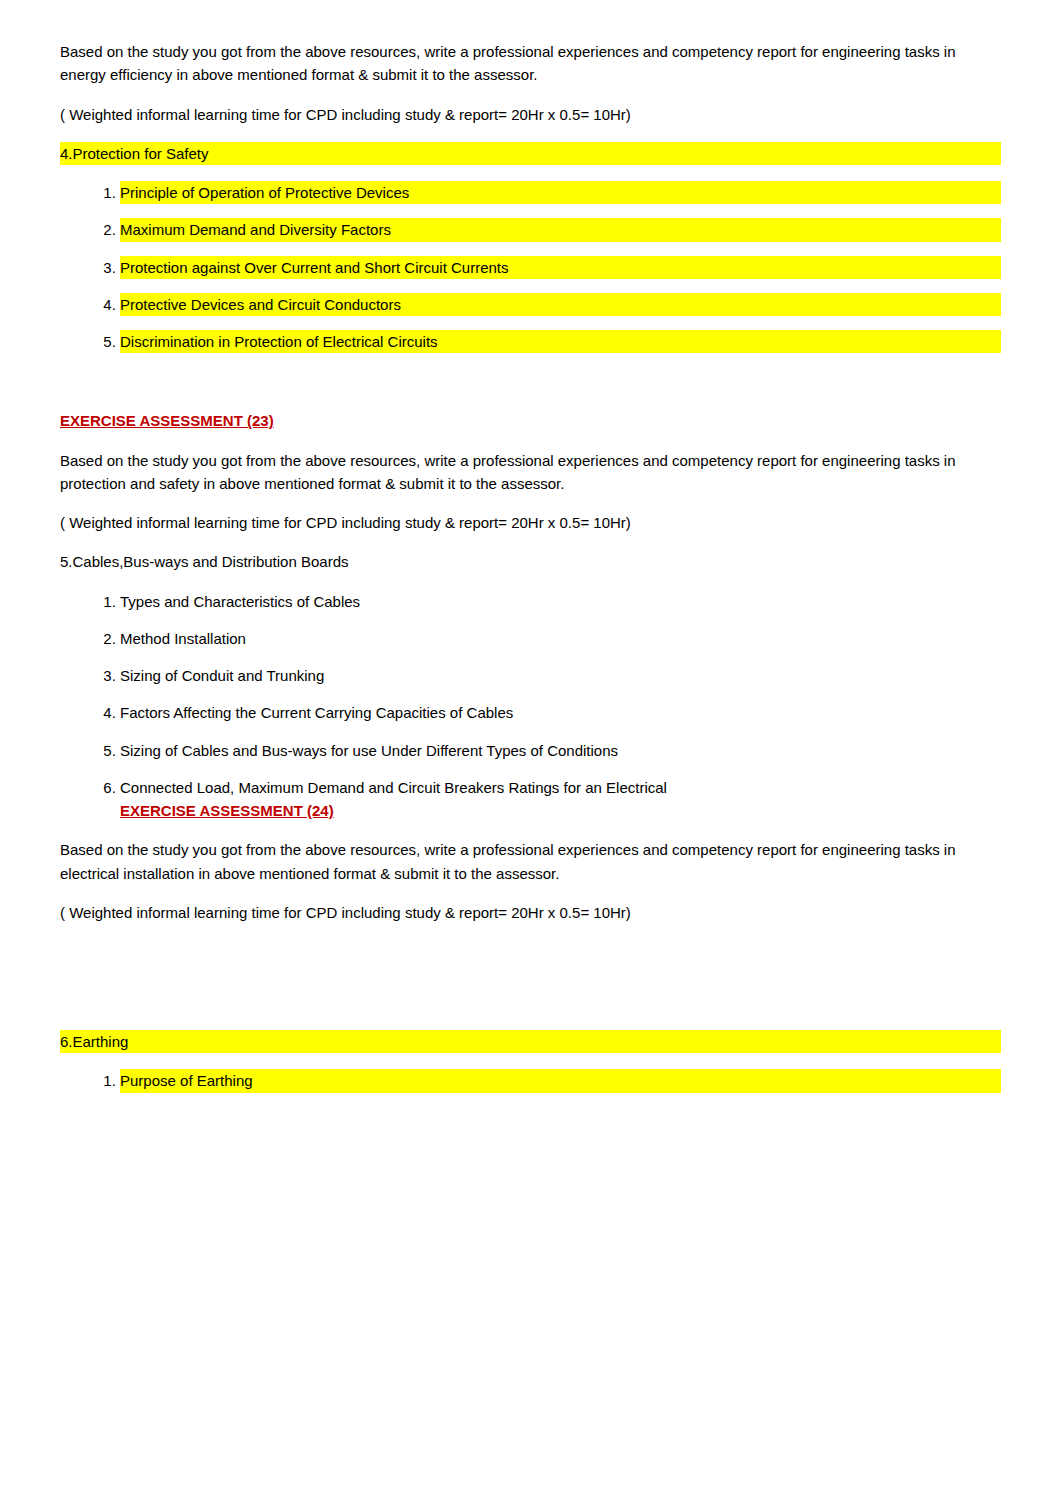Based on the study you got from the above resources, write a professional experiences and competency report for engineering tasks in energy efficiency in above mentioned format & submit it to the assessor.
( Weighted informal learning time for CPD including study & report= 20Hr x 0.5= 10Hr)
4.Protection for Safety
Principle of Operation of Protective Devices
Maximum Demand and Diversity Factors
Protection against Over Current and Short Circuit Currents
Protective Devices and Circuit Conductors
Discrimination in Protection of Electrical Circuits
EXERCISE ASSESSMENT (23)
Based on the study you got from the above resources, write a professional experiences and competency report for engineering tasks in protection and safety in above mentioned format & submit it to the assessor.
( Weighted informal learning time for CPD including study & report= 20Hr x 0.5= 10Hr)
5.Cables,Bus-ways and Distribution Boards
Types and Characteristics of Cables
Method Installation
Sizing of Conduit and Trunking
Factors Affecting the Current Carrying Capacities of Cables
Sizing of Cables and Bus-ways for use Under Different Types of Conditions
Connected Load, Maximum Demand and Circuit Breakers Ratings for an Electrical
EXERCISE ASSESSMENT (24)
Based on the study you got from the above resources, write a professional experiences and competency report for engineering tasks in electrical installation in above mentioned format & submit it to the assessor.
( Weighted informal learning time for CPD including study & report= 20Hr x 0.5= 10Hr)
6.Earthing
Purpose of Earthing